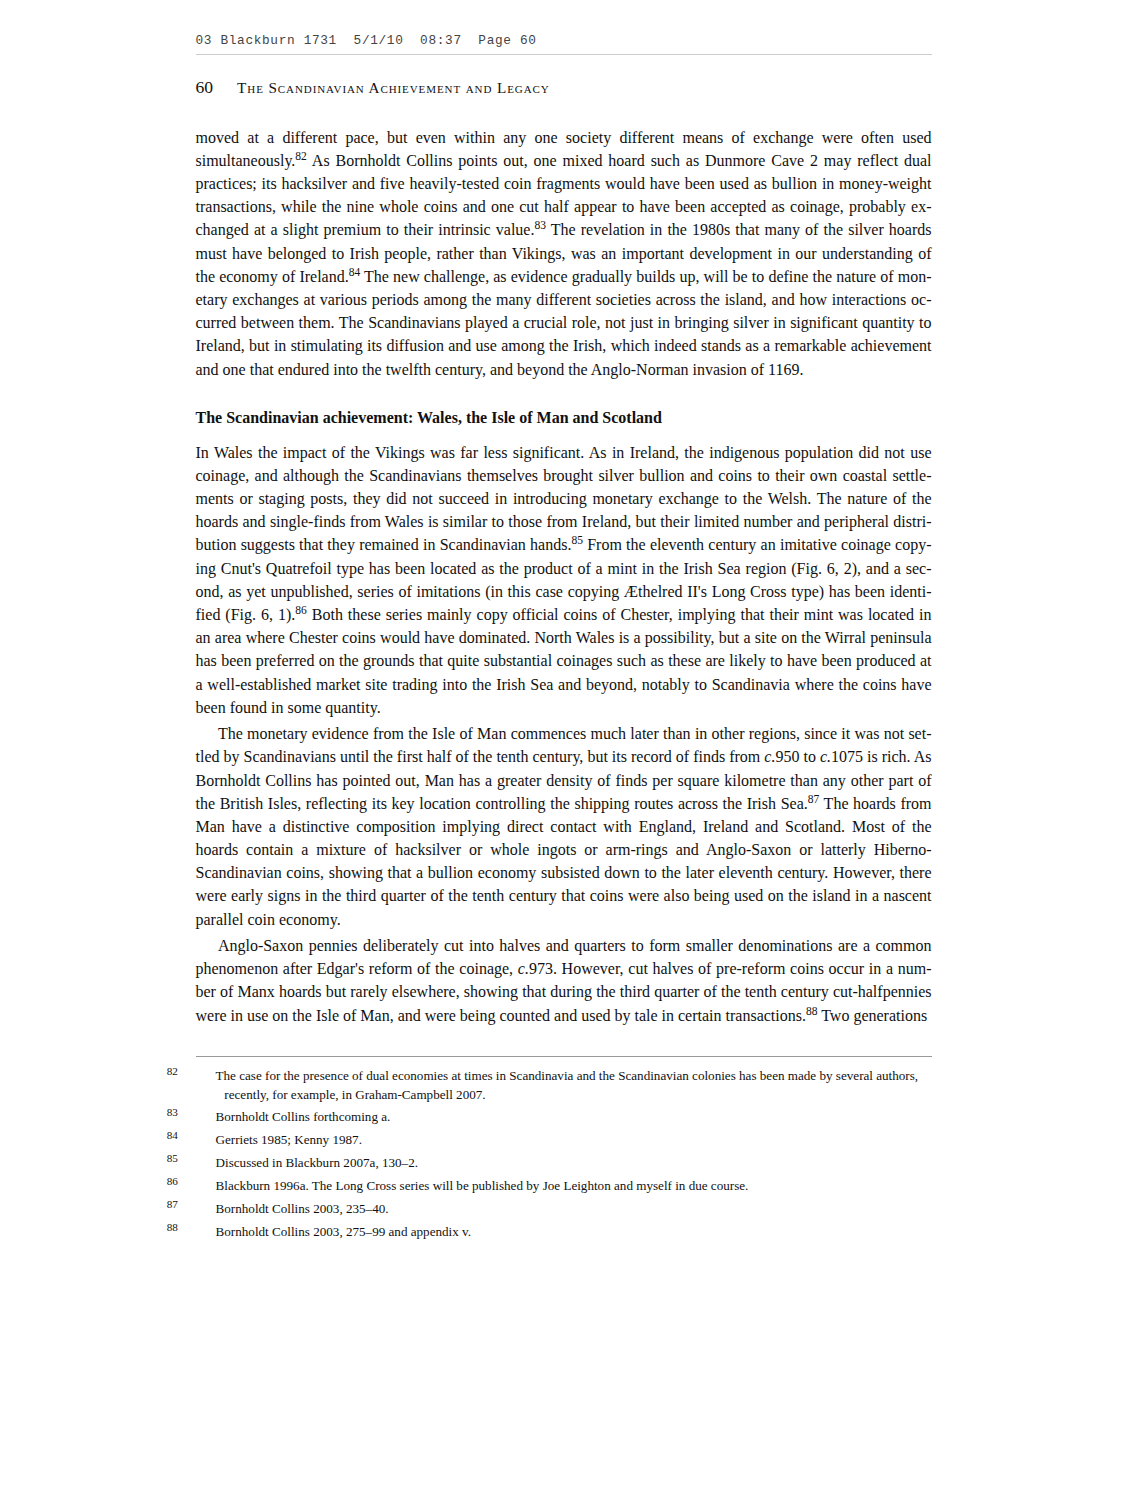03 Blackburn 1731 5/1/10 08:37 Page 60
60 The Scandinavian Achievement and Legacy
moved at a different pace, but even within any one society different means of exchange were often used simultaneously.82 As Bornholdt Collins points out, one mixed hoard such as Dunmore Cave 2 may reflect dual practices; its hacksilver and five heavily-tested coin fragments would have been used as bullion in money-weight transactions, while the nine whole coins and one cut half appear to have been accepted as coinage, probably exchanged at a slight premium to their intrinsic value.83 The revelation in the 1980s that many of the silver hoards must have belonged to Irish people, rather than Vikings, was an important development in our understanding of the economy of Ireland.84 The new challenge, as evidence gradually builds up, will be to define the nature of monetary exchanges at various periods among the many different societies across the island, and how interactions occurred between them. The Scandinavians played a crucial role, not just in bringing silver in significant quantity to Ireland, but in stimulating its diffusion and use among the Irish, which indeed stands as a remarkable achievement and one that endured into the twelfth century, and beyond the Anglo-Norman invasion of 1169.
The Scandinavian achievement: Wales, the Isle of Man and Scotland
In Wales the impact of the Vikings was far less significant. As in Ireland, the indigenous population did not use coinage, and although the Scandinavians themselves brought silver bullion and coins to their own coastal settlements or staging posts, they did not succeed in introducing monetary exchange to the Welsh. The nature of the hoards and single-finds from Wales is similar to those from Ireland, but their limited number and peripheral distribution suggests that they remained in Scandinavian hands.85 From the eleventh century an imitative coinage copying Cnut's Quatrefoil type has been located as the product of a mint in the Irish Sea region (Fig. 6, 2), and a second, as yet unpublished, series of imitations (in this case copying Æthelred II's Long Cross type) has been identified (Fig. 6, 1).86 Both these series mainly copy official coins of Chester, implying that their mint was located in an area where Chester coins would have dominated. North Wales is a possibility, but a site on the Wirral peninsula has been preferred on the grounds that quite substantial coinages such as these are likely to have been produced at a well-established market site trading into the Irish Sea and beyond, notably to Scandinavia where the coins have been found in some quantity.
The monetary evidence from the Isle of Man commences much later than in other regions, since it was not settled by Scandinavians until the first half of the tenth century, but its record of finds from c. 950 to c. 1075 is rich. As Bornholdt Collins has pointed out, Man has a greater density of finds per square kilometre than any other part of the British Isles, reflecting its key location controlling the shipping routes across the Irish Sea.87 The hoards from Man have a distinctive composition implying direct contact with England, Ireland and Scotland. Most of the hoards contain a mixture of hacksilver or whole ingots or arm-rings and Anglo-Saxon or latterly Hiberno-Scandinavian coins, showing that a bullion economy subsisted down to the later eleventh century. However, there were early signs in the third quarter of the tenth century that coins were also being used on the island in a nascent parallel coin economy.
Anglo-Saxon pennies deliberately cut into halves and quarters to form smaller denominations are a common phenomenon after Edgar's reform of the coinage, c. 973. However, cut halves of pre-reform coins occur in a number of Manx hoards but rarely elsewhere, showing that during the third quarter of the tenth century cut-halfpennies were in use on the Isle of Man, and were being counted and used by tale in certain transactions.88 Two generations
82 The case for the presence of dual economies at times in Scandinavia and the Scandinavian colonies has been made by several authors, recently, for example, in Graham-Campbell 2007.
83 Bornholdt Collins forthcoming a.
84 Gerriets 1985; Kenny 1987.
85 Discussed in Blackburn 2007a, 130–2.
86 Blackburn 1996a. The Long Cross series will be published by Joe Leighton and myself in due course.
87 Bornholdt Collins 2003, 235–40.
88 Bornholdt Collins 2003, 275–99 and appendix v.